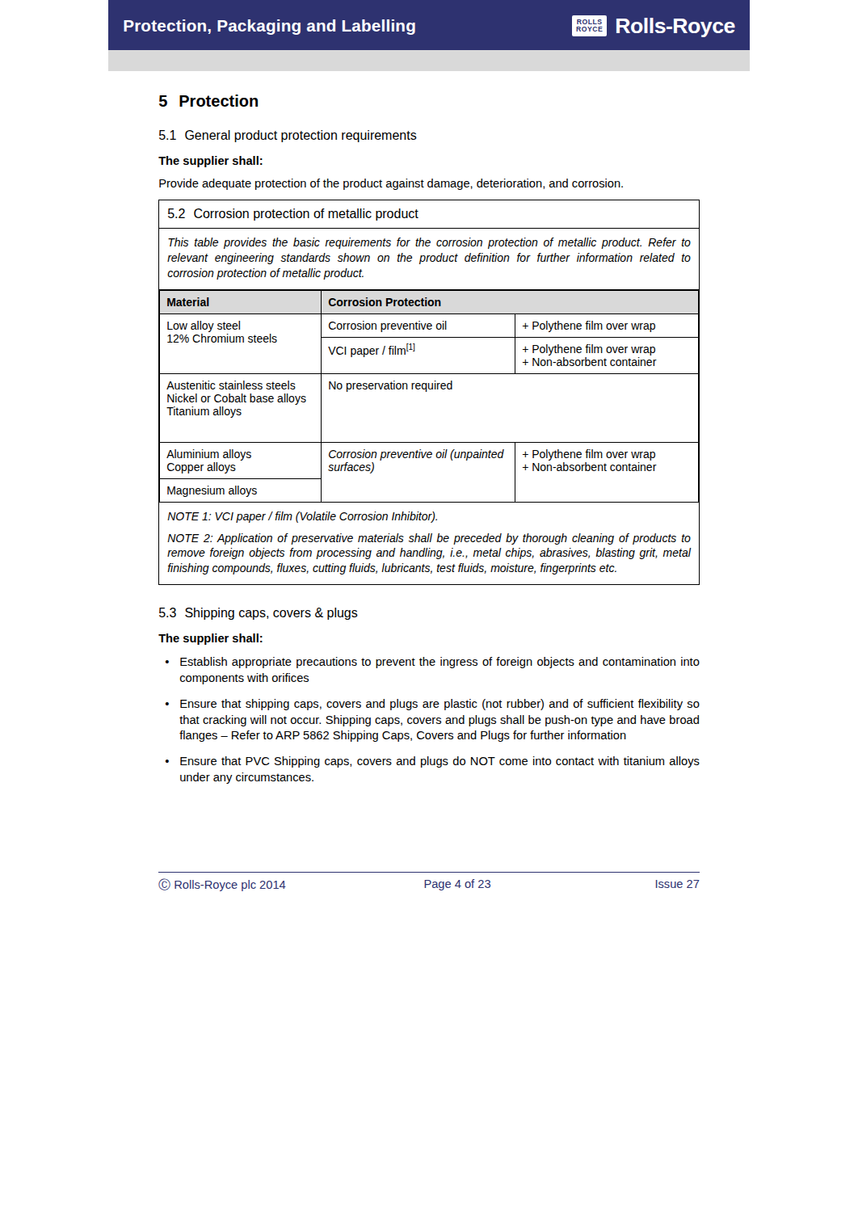Protection, Packaging and Labelling
ROLLS
ROYCE
Rolls-Royce
5 Protection
5.1 General product protection requirements
The supplier shall:
Provide adequate protection of the product against damage, deterioration, and corrosion.
5.2 Corrosion protection of metallic product
This table provides the basic requirements for the corrosion protection of metallic product. Refer to relevant engineering standards shown on the product definition for further information related to corrosion protection of metallic product.
| Material | Corrosion Protection |
| --- | --- |
| Low alloy steel 12% Chromium steels | Corrosion preventive oil | + Polythene film over wrap |
| VCI paper / film [1] | + Polythene film over wrap + Non-absorbent container |
| Austenitic stainless steels Nickel or Cobalt base alloys Titanium alloys | No preservation required |
| Aluminium alloys Copper alloys | Corrosion preventive oil (unpainted surfaces) | + Polythene film over wrap + Non-absorbent container |
| Magnesium alloys |
NOTE 1: VCI paper / film (Volatile Corrosion Inhibitor).
NOTE 2: Application of preservative materials shall be preceded by thorough cleaning of products to remove foreign objects from processing and handling, i.e., metal chips, abrasives, blasting grit, metal finishing compounds, fluxes, cutting fluids, lubricants, test fluids, moisture, fingerprints etc.
5.3 Shipping caps, covers & plugs
The supplier shall:
Establish appropriate precautions to prevent the ingress of foreign objects and contamination into components with orifices
Ensure that shipping caps, covers and plugs are plastic (not rubber) and of sufficient flexibility so that cracking will not occur. Shipping caps, covers and plugs shall be push-on type and have broad flanges – Refer to ARP 5862 Shipping Caps, Covers and Plugs for further information
Ensure that PVC Shipping caps, covers and plugs do NOT come into contact with titanium alloys under any circumstances.
Ⓒ Rolls-Royce plc 2014
Page 4 of 23
Issue 27